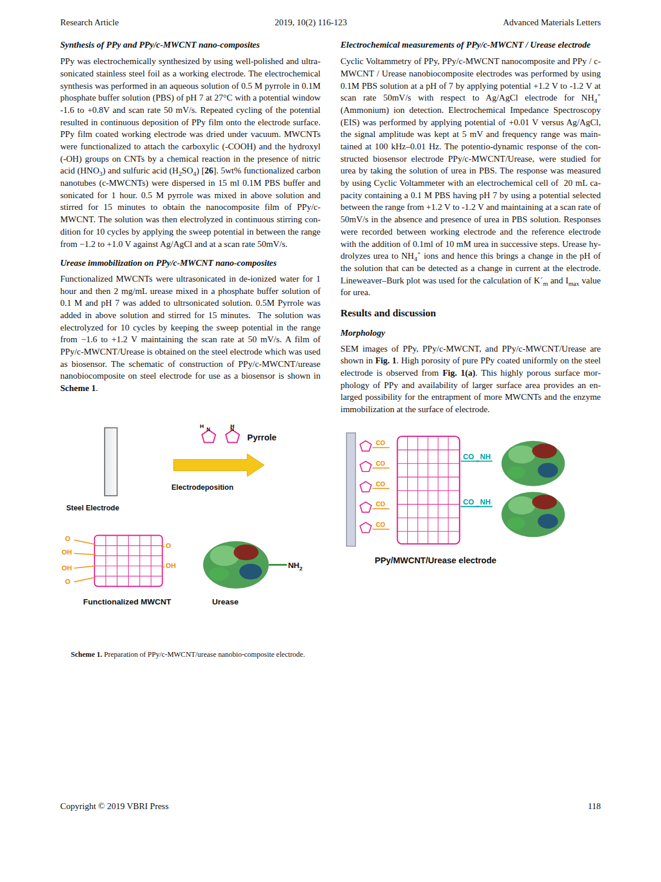Research Article
2019, 10(2) 116-123
Advanced Materials Letters
Synthesis of PPy and PPy/c-MWCNT nano-composites
PPy was electrochemically synthesized by using well-polished and ultrasonicated stainless steel foil as a working electrode. The electrochemical synthesis was performed in an aqueous solution of 0.5 M pyrrole in 0.1M phosphate buffer solution (PBS) of pH 7 at 27°C with a potential window -1.6 to +0.8V and scan rate 50 mV/s. Repeated cycling of the potential resulted in continuous deposition of PPy film onto the electrode surface. PPy film coated working electrode was dried under vacuum. MWCNTs were functionalized to attach the carboxylic (-COOH) and the hydroxyl (-OH) groups on CNTs by a chemical reaction in the presence of nitric acid (HNO3) and sulfuric acid (H2SO4) [26]. 5wt% functionalized carbon nanotubes (c-MWCNTs) were dispersed in 15 ml 0.1M PBS buffer and sonicated for 1 hour. 0.5 M pyrrole was mixed in above solution and stirred for 15 minutes to obtain the nanocomposite film of PPy/c-MWCNT. The solution was then electrolyzed in continuous stirring condition for 10 cycles by applying the sweep potential in between the range from −1.2 to +1.0 V against Ag/AgCl and at a scan rate 50mV/s.
Urease immobilization on PPy/c-MWCNT nano-composites
Functionalized MWCNTs were ultrasonicated in de-ionized water for 1 hour and then 2 mg/mL urease mixed in a phosphate buffer solution of 0.1 M and pH 7 was added to ultrsonicated solution. 0.5M Pyrrole was added in above solution and stirred for 15 minutes. The solution was electrolyzed for 10 cycles by keeping the sweep potential in the range from −1.6 to +1.2 V maintaining the scan rate at 50 mV/s. A film of PPy/c-MWCNT/Urease is obtained on the steel electrode which was used as biosensor. The schematic of construction of PPy/c-MWCNT/urease nanobiocomposite on steel electrode for use as a biosensor is shown in Scheme 1.
Steel Electrode H H N N Pyrrole Electrodeposition O OH OH O O OH Functionalized MWCNT NH2 Urease
Electrochemical measurements of PPy/c-MWCNT / Urease electrode
Cyclic Voltammetry of PPy, PPy/c-MWCNT nanocomposite and PPy / c-MWCNT / Urease nanobiocomposite electrodes was performed by using 0.1M PBS solution at a pH of 7 by applying potential +1.2 V to -1.2 V at scan rate 50mV/s with respect to Ag/AgCl electrode for NH4+ (Ammonium) ion detection. Electrochemical Impedance Spectroscopy (EIS) was performed by applying potential of +0.01 V versus Ag/AgCl, the signal amplitude was kept at 5 mV and frequency range was maintained at 100 kHz–0.01 Hz. The potentio-dynamic response of the constructed biosensor electrode PPy/c-MWCNT/Urease, were studied for urea by taking the solution of urea in PBS. The response was measured by using Cyclic Voltammeter with an electrochemical cell of 20 mL capacity containing a 0.1 M PBS having pH 7 by using a potential selected between the range from +1.2 V to -1.2 V and maintaining at a scan rate of 50mV/s in the absence and presence of urea in PBS solution. Responses were recorded between working electrode and the reference electrode with the addition of 0.1ml of 10 mM urea in successive steps. Urease hydrolyzes urea to NH4+ ions and hence this brings a change in the pH of the solution that can be detected as a change in current at the electrode. Lineweaver–Burk plot was used for the calculation of K´m and Imax value for urea.
Results and discussion
Morphology
SEM images of PPy, PPy/c-MWCNT, and PPy/c-MWCNT/Urease are shown in Fig. 1. High porosity of pure PPy coated uniformly on the steel electrode is observed from Fig. 1(a). This highly porous surface morphology of PPy and availability of larger surface area provides an enlarged possibility for the entrapment of more MWCNTs and the enzyme immobilization at the surface of electrode.
CO CO CO CO CO CO NH CO NH PPy/MWCNT/Urease electrode
Scheme 1. Preparation of PPy/c-MWCNT/urease nanobio-composite electrode.
Copyright © 2019 VBRI Press
118